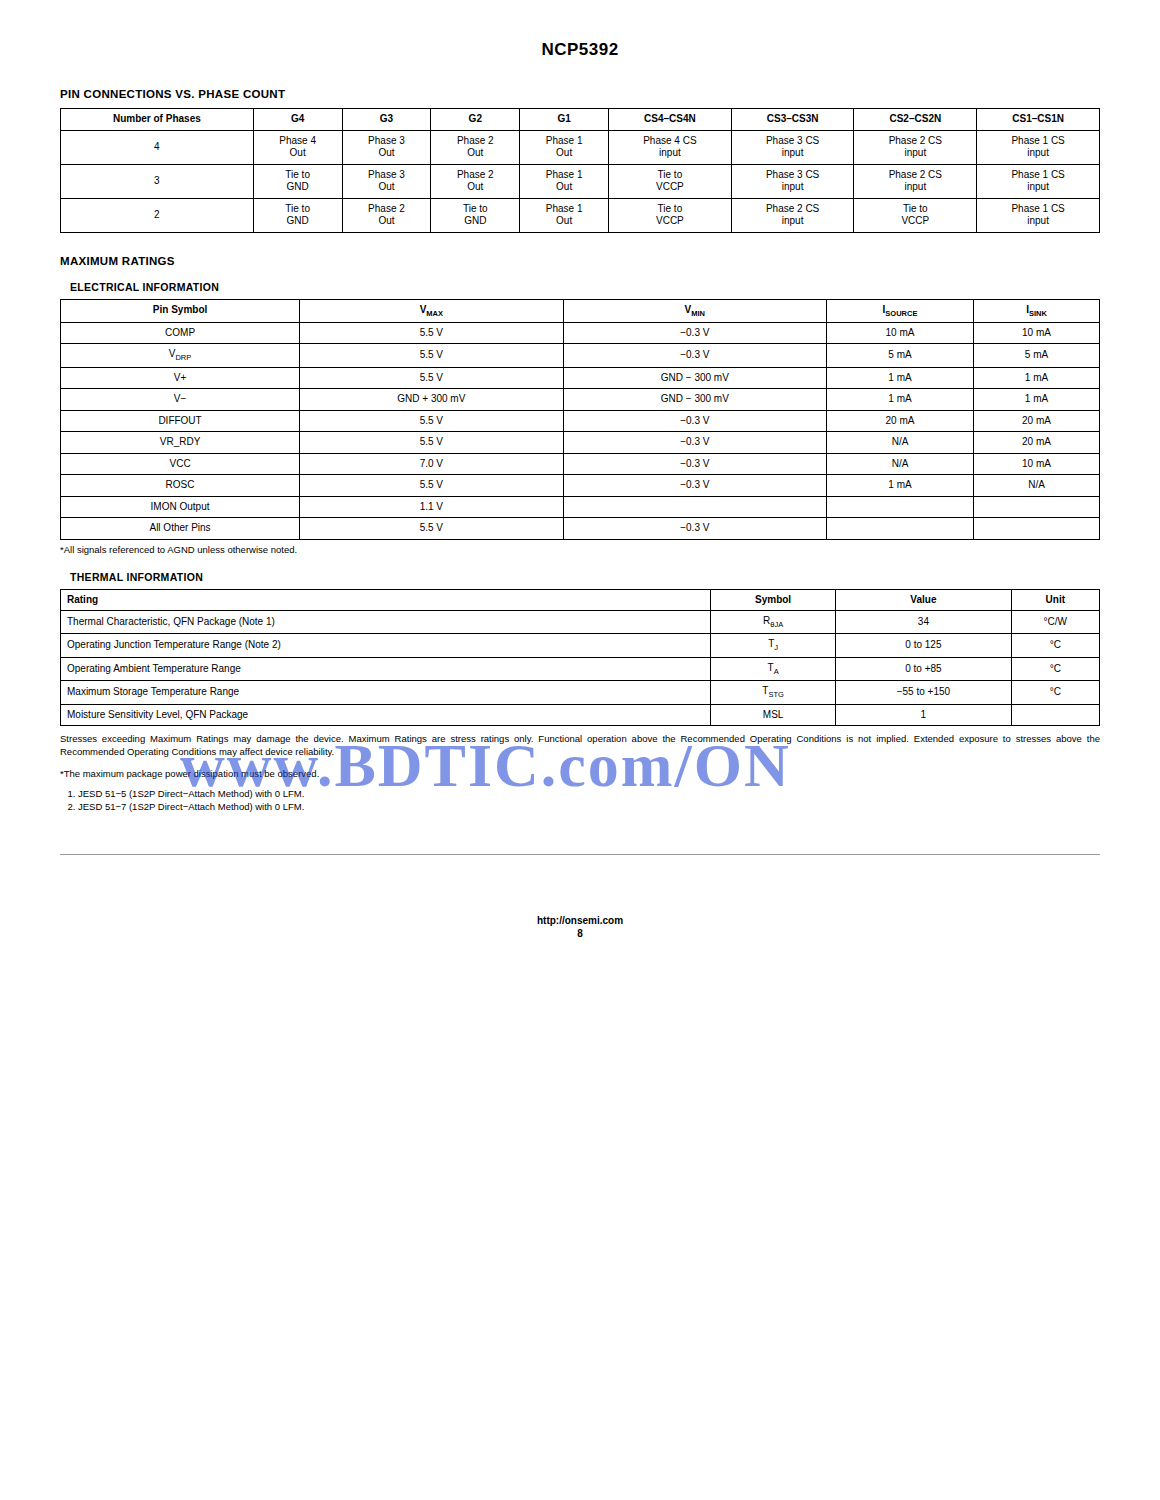NCP5392
PIN CONNECTIONS VS. PHASE COUNT
| Number of Phases | G4 | G3 | G2 | G1 | CS4–CS4N | CS3–CS3N | CS2–CS2N | CS1–CS1N |
| --- | --- | --- | --- | --- | --- | --- | --- | --- |
| 4 | Phase 4 Out | Phase 3 Out | Phase 2 Out | Phase 1 Out | Phase 4 CS input | Phase 3 CS input | Phase 2 CS input | Phase 1 CS input |
| 3 | Tie to GND | Phase 3 Out | Phase 2 Out | Phase 1 Out | Tie to VCCP | Phase 3 CS input | Phase 2 CS input | Phase 1 CS input |
| 2 | Tie to GND | Phase 2 Out | Tie to GND | Phase 1 Out | Tie to VCCP | Phase 2 CS input | Tie to VCCP | Phase 1 CS input |
MAXIMUM RATINGS
ELECTRICAL INFORMATION
| Pin Symbol | V MAX | V MIN | I SOURCE | I SINK |
| --- | --- | --- | --- | --- |
| COMP | 5.5 V | −0.3 V | 10 mA | 10 mA |
| V DRP | 5.5 V | −0.3 V | 5 mA | 5 mA |
| V+ | 5.5 V | GND − 300 mV | 1 mA | 1 mA |
| V− | GND + 300 mV | GND − 300 mV | 1 mA | 1 mA |
| DIFFOUT | 5.5 V | −0.3 V | 20 mA | 20 mA |
| VR_RDY | 5.5 V | −0.3 V | N/A | 20 mA |
| VCC | 7.0 V | −0.3 V | N/A | 10 mA |
| ROSC | 5.5 V | −0.3 V | 1 mA | N/A |
| IMON Output | 1.1 V | | | |
| All Other Pins | 5.5 V | −0.3 V | | |
*All signals referenced to AGND unless otherwise noted.
THERMAL INFORMATION
| Rating | Symbol | Value | Unit |
| --- | --- | --- | --- |
| Thermal Characteristic, QFN Package (Note 1) | R θJA | 34 | °C/W |
| Operating Junction Temperature Range (Note 2) | T J | 0 to 125 | °C |
| Operating Ambient Temperature Range | T A | 0 to +85 | °C |
| Maximum Storage Temperature Range | T STG | −55 to +150 | °C |
| Moisture Sensitivity Level, QFN Package | MSL | 1 | |
Stresses exceeding Maximum Ratings may damage the device. Maximum Ratings are stress ratings only. Functional operation above the Recommended Operating Conditions is not implied. Extended exposure to stresses above the Recommended Operating Conditions may affect device reliability.
*The maximum package power dissipation must be observed.
JESD 51−5 (1S2P Direct−Attach Method) with 0 LFM.
JESD 51−7 (1S2P Direct−Attach Method) with 0 LFM.
www.BDTIC.com/ON
http://onsemi.com
8